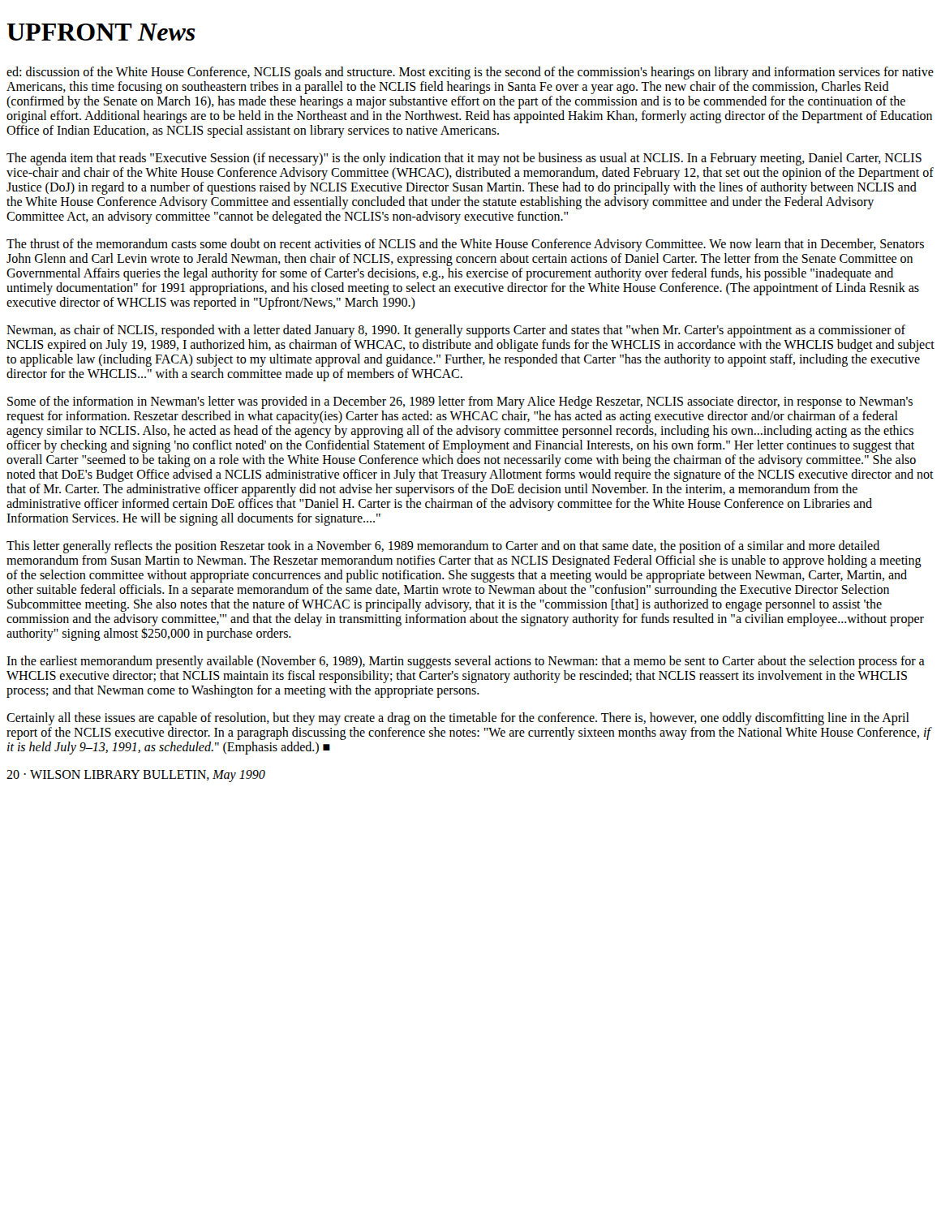UPFRONT News
ed: discussion of the White House Conference, NCLIS goals and structure. Most exciting is the second of the commission's hearings on library and information services for native Americans, this time focusing on southeastern tribes in a parallel to the NCLIS field hearings in Santa Fe over a year ago. The new chair of the commission, Charles Reid (confirmed by the Senate on March 16), has made these hearings a major substantive effort on the part of the commission and is to be commended for the continuation of the original effort. Additional hearings are to be held in the Northeast and in the Northwest. Reid has appointed Hakim Khan, formerly acting director of the Department of Education Office of Indian Education, as NCLIS special assistant on library services to native Americans.
The agenda item that reads "Executive Session (if necessary)" is the only indication that it may not be business as usual at NCLIS. In a February meeting, Daniel Carter, NCLIS vice-chair and chair of the White House Conference Advisory Committee (WHCAC), distributed a memorandum, dated February 12, that set out the opinion of the Department of Justice (DoJ) in regard to a number of questions raised by NCLIS Executive Director Susan Martin. These had to do principally with the lines of authority between NCLIS and the White House Conference Advisory Committee and essentially concluded that under the statute establishing the advisory committee and under the Federal Advisory Committee Act, an advisory committee "cannot be delegated the NCLIS's non-advisory executive function."
The thrust of the memorandum casts some doubt on recent activities of NCLIS and the White House Conference Advisory Committee. We now learn that in December, Senators John Glenn and Carl Levin wrote to Jerald Newman, then chair of NCLIS, expressing concern about certain actions of Daniel Carter. The letter from the Senate Committee on Governmental Affairs queries the legal authority for some of Carter's decisions, e.g., his exercise of procurement authority over federal funds, his possible "inadequate and untimely documentation" for 1991 appropriations, and his closed meeting to select an executive director for the White House Conference. (The appointment of Linda Resnik as executive director of WHCLIS was reported in "Upfront/News," March 1990.)
Newman, as chair of NCLIS, responded with a letter dated January 8, 1990. It generally supports Carter and states that "when Mr. Carter's appointment as a commissioner of NCLIS expired on July 19, 1989, I authorized him, as chairman of WHCAC, to distribute and obligate funds for the WHCLIS in accordance with the WHCLIS budget and subject to applicable law (including FACA) subject to my ultimate approval and guidance." Further, he responded that Carter "has the authority to appoint staff, including the executive director for the WHCLIS..." with a search committee made up of members of WHCAC.
Some of the information in Newman's letter was provided in a December 26, 1989 letter from Mary Alice Hedge Reszetar, NCLIS associate director, in response to Newman's request for information. Reszetar described in what capacity(ies) Carter has acted: as WHCAC chair, "he has acted as acting executive director and/or chairman of a federal agency similar to NCLIS. Also, he acted as head of the agency by approving all of the advisory committee personnel records, including his own...including acting as the ethics officer by checking and signing 'no conflict noted' on the Confidential Statement of Employment and Financial Interests, on his own form." Her letter continues to suggest that overall Carter "seemed to be taking on a role with the White House Conference which does not necessarily come with being the chairman of the advisory committee." She also noted that DoE's Budget Office advised a NCLIS administrative officer in July that Treasury Allotment forms would require the signature of the NCLIS executive director and not that of Mr. Carter. The administrative officer apparently did not advise her supervisors of the DoE decision until November. In the interim, a memorandum from the administrative officer informed certain DoE offices that "Daniel H. Carter is the chairman of the advisory committee for the White House Conference on Libraries and Information Services. He will be signing all documents for signature...."
This letter generally reflects the position Reszetar took in a November 6, 1989 memorandum to Carter and on that same date, the position of a similar and more detailed memorandum from Susan Martin to Newman. The Reszetar memorandum notifies Carter that as NCLIS Designated Federal Official she is unable to approve holding a meeting of the selection committee without appropriate concurrences and public notification. She suggests that a meeting would be appropriate between Newman, Carter, Martin, and other suitable federal officials. In a separate memorandum of the same date, Martin wrote to Newman about the "confusion" surrounding the Executive Director Selection Subcommittee meeting. She also notes that the nature of WHCAC is principally advisory, that it is the "commission [that] is authorized to engage personnel to assist 'the commission and the advisory committee,'" and that the delay in transmitting information about the signatory authority for funds resulted in "a civilian employee...without proper authority" signing almost $250,000 in purchase orders.
In the earliest memorandum presently available (November 6, 1989), Martin suggests several actions to Newman: that a memo be sent to Carter about the selection process for a WHCLIS executive director; that NCLIS maintain its fiscal responsibility; that Carter's signatory authority be rescinded; that NCLIS reassert its involvement in the WHCLIS process; and that Newman come to Washington for a meeting with the appropriate persons.
Certainly all these issues are capable of resolution, but they may create a drag on the timetable for the conference. There is, however, one oddly discomfitting line in the April report of the NCLIS executive director. In a paragraph discussing the conference she notes: "We are currently sixteen months away from the National White House Conference, if it is held July 9–13, 1991, as scheduled." (Emphasis added.) ■
20 · WILSON LIBRARY BULLETIN, May 1990